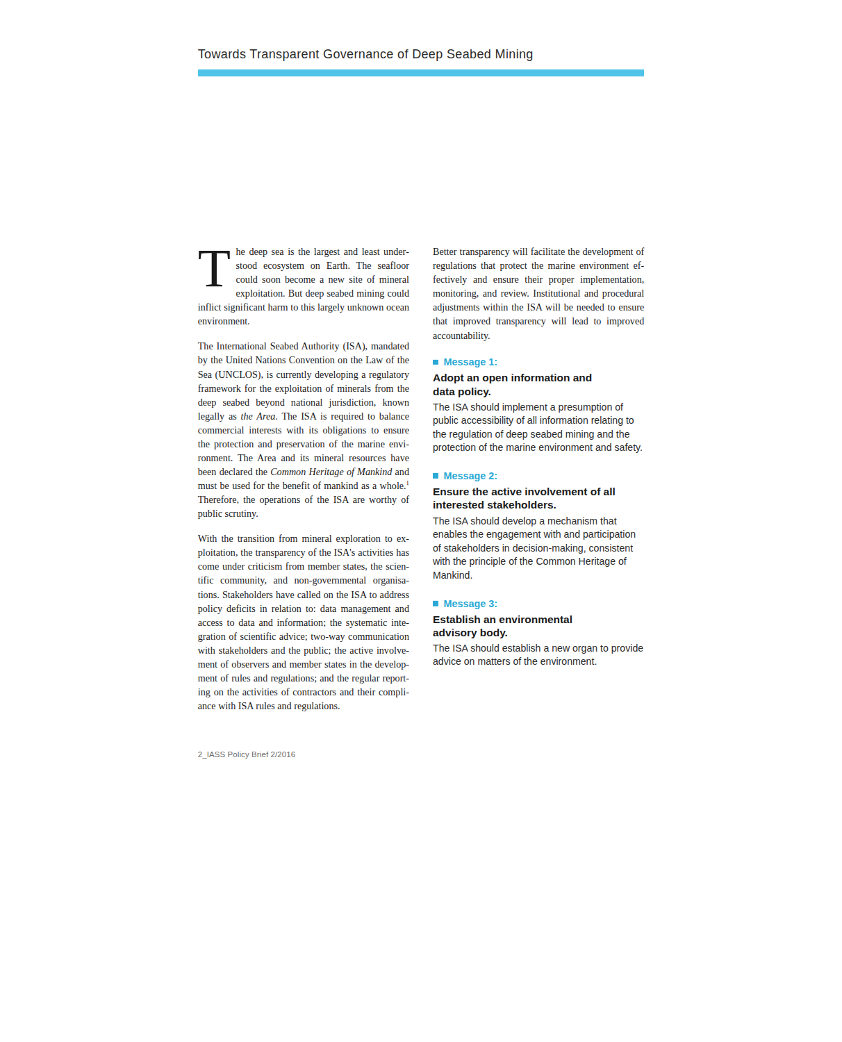Towards Transparent Governance of Deep Seabed Mining
The deep sea is the largest and least understood ecosystem on Earth. The seafloor could soon become a new site of mineral exploitation. But deep seabed mining could inflict significant harm to this largely unknown ocean environment.
The International Seabed Authority (ISA), mandated by the United Nations Convention on the Law of the Sea (UNCLOS), is currently developing a regulatory framework for the exploitation of minerals from the deep seabed beyond national jurisdiction, known legally as the Area. The ISA is required to balance commercial interests with its obligations to ensure the protection and preservation of the marine environment. The Area and its mineral resources have been declared the Common Heritage of Mankind and must be used for the benefit of mankind as a whole.1 Therefore, the operations of the ISA are worthy of public scrutiny.
With the transition from mineral exploration to exploitation, the transparency of the ISA's activities has come under criticism from member states, the scientific community, and non-governmental organisations. Stakeholders have called on the ISA to address policy deficits in relation to: data management and access to data and information; the systematic integration of scientific advice; two-way communication with stakeholders and the public; the active involvement of observers and member states in the development of rules and regulations; and the regular reporting on the activities of contractors and their compliance with ISA rules and regulations.
Better transparency will facilitate the development of regulations that protect the marine environment effectively and ensure their proper implementation, monitoring, and review. Institutional and procedural adjustments within the ISA will be needed to ensure that improved transparency will lead to improved accountability.
Message 1:
Adopt an open information and
data policy.
The ISA should implement a presumption of public accessibility of all information relating to the regulation of deep seabed mining and the protection of the marine environment and safety.
Message 2:
Ensure the active involvement of all interested stakeholders.
The ISA should develop a mechanism that enables the engagement with and participation of stakeholders in decision-making, consistent with the principle of the Common Heritage of Mankind.
Message 3:
Establish an environmental
advisory body.
The ISA should establish a new organ to provide advice on matters of the environment.
2_IASS Policy Brief 2/2016